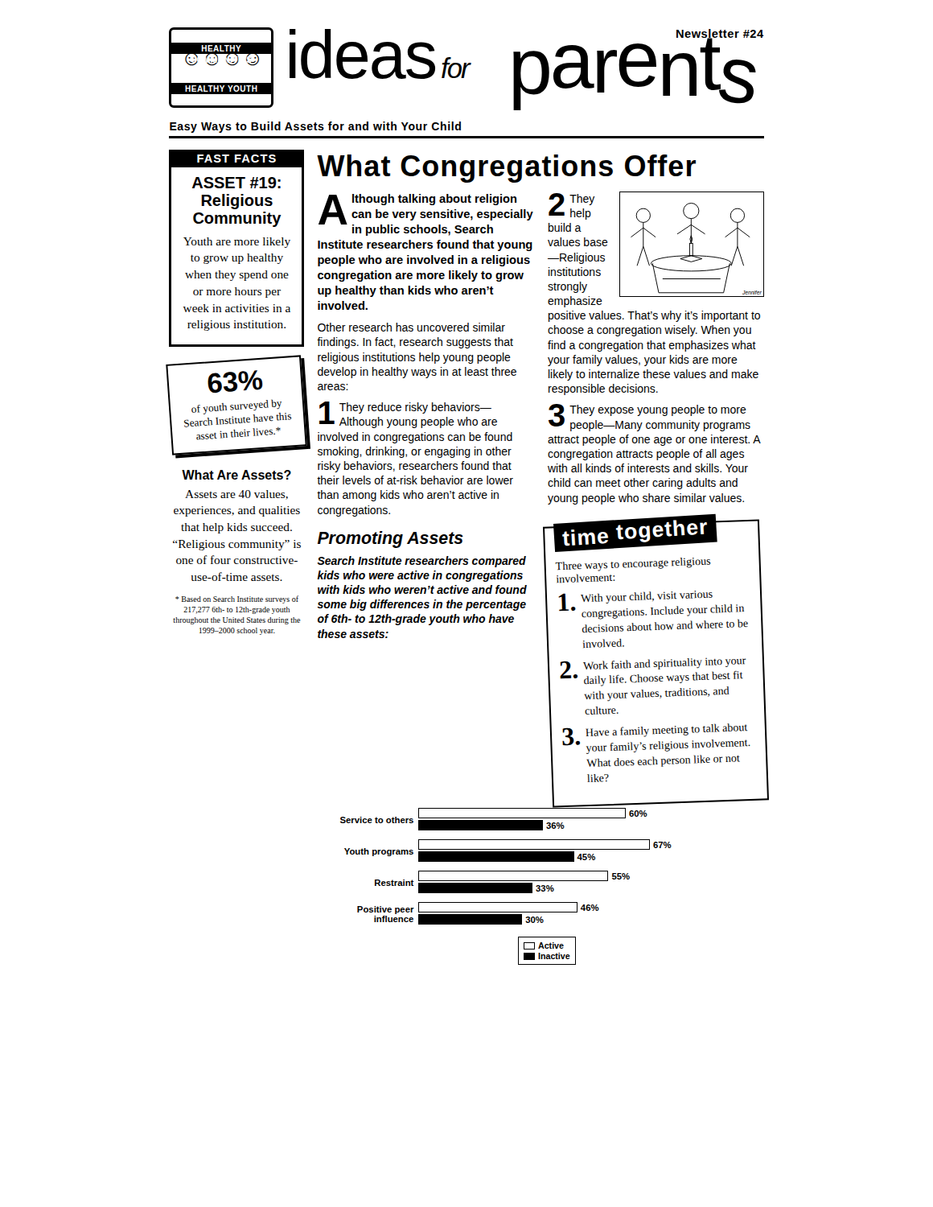Newsletter #24
HEALTHY COMMUNITIES
☺☺☺☺
HEALTHY YOUTH
ideasfor
parents
Easy Ways to Build Assets for and with Your Child
FAST FACTS
ASSET #19:
Religious Community
Youth are more likely to grow up healthy when they spend one or more hours per week in activities in a religious institution.
63%
of youth surveyed by Search Institute have this asset in their lives.*
What Are Assets?
Assets are 40 values, experiences, and qualities that help kids succeed. “Religious community” is one of four constructive-use-of-time assets.
* Based on Search Institute surveys of 217,277 6th- to 12th-grade youth throughout the United States during the 1999–2000 school year.
What Congregations Offer
Although talking about religion can be very sensitive, especially in public schools, Search Institute researchers found that young people who are involved in a religious congregation are more likely to grow up healthy than kids who aren’t involved.
Other research has uncovered similar findings. In fact, research suggests that religious institutions help young people develop in healthy ways in at least three areas:
1 They reduce risky behaviors—Although young people who are involved in congregations can be found smoking, drinking, or engaging in other risky behaviors, researchers found that their levels of at-risk behavior are lower than among kids who aren’t active in congregations.
Promoting Assets
Search Institute researchers compared kids who were active in congregations with kids who weren’t active and found some big differences in the percentage of 6th- to 12th-grade youth who have these assets:
Jennifer
2 They help build a values base—Religious institutions strongly emphasize positive values. That’s why it’s important to choose a congregation wisely. When you find a congregation that emphasizes what your family values, your kids are more likely to internalize these values and make responsible decisions.
3 They expose young people to more people—Many community programs attract people of one age or one interest. A congregation attracts people of all ages with all kinds of interests and skills. Your child can meet other caring adults and young people who share similar values.
time together
Three ways to encourage religious involvement:
1.
With your child, visit various congregations. Include your child in decisions about how and where to be involved.
2.
Work faith and spirituality into your daily life. Choose ways that best fit with your values, traditions, and culture.
3.
Have a family meeting to talk about your family’s religious involvement. What does each person like or not like?
Service to others
60%
36%
Youth programs
67%
45%
Restraint
55%
33%
Positive peer influence
46%
30%
Active
Inactive